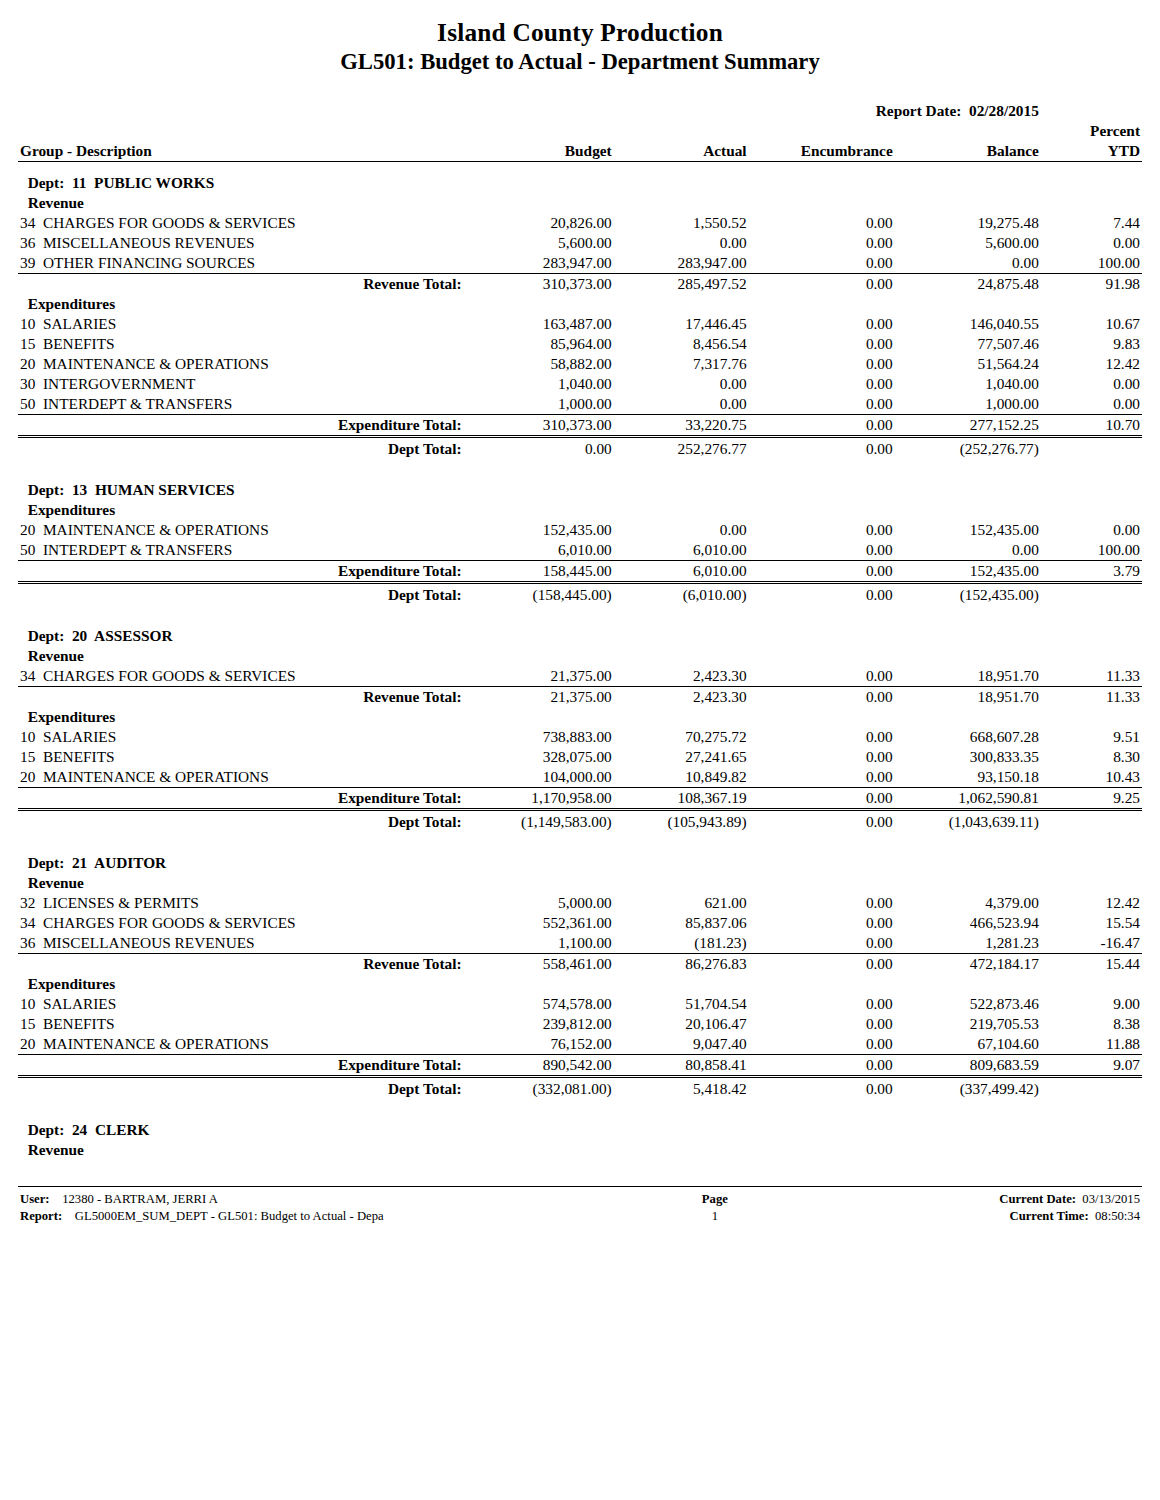Island County Production
GL501: Budget to Actual - Department Summary
| | | | Report Date: 02/28/2015 | |
| | | | | | Percent |
| Group - Description | Budget | Actual | Encumbrance | Balance | YTD |
| Dept: 11 PUBLIC WORKS |
| Revenue | | | | | |
| 34 CHARGES FOR GOODS & SERVICES | 20,826.00 | 1,550.52 | 0.00 | 19,275.48 | 7.44 |
| 36 MISCELLANEOUS REVENUES | 5,600.00 | 0.00 | 0.00 | 5,600.00 | 0.00 |
| 39 OTHER FINANCING SOURCES | 283,947.00 | 283,947.00 | 0.00 | 0.00 | 100.00 |
| Revenue Total: | 310,373.00 | 285,497.52 | 0.00 | 24,875.48 | 91.98 |
| Expenditures | | | | | |
| 10 SALARIES | 163,487.00 | 17,446.45 | 0.00 | 146,040.55 | 10.67 |
| 15 BENEFITS | 85,964.00 | 8,456.54 | 0.00 | 77,507.46 | 9.83 |
| 20 MAINTENANCE & OPERATIONS | 58,882.00 | 7,317.76 | 0.00 | 51,564.24 | 12.42 |
| 30 INTERGOVERNMENT | 1,040.00 | 0.00 | 0.00 | 1,040.00 | 0.00 |
| 50 INTERDEPT & TRANSFERS | 1,000.00 | 0.00 | 0.00 | 1,000.00 | 0.00 |
| Expenditure Total: | 310,373.00 | 33,220.75 | 0.00 | 277,152.25 | 10.70 |
| Dept Total: | 0.00 | 252,276.77 | 0.00 | (252,276.77) | |
| Dept: 13 HUMAN SERVICES |
| Expenditures | | | | | |
| 20 MAINTENANCE & OPERATIONS | 152,435.00 | 0.00 | 0.00 | 152,435.00 | 0.00 |
| 50 INTERDEPT & TRANSFERS | 6,010.00 | 6,010.00 | 0.00 | 0.00 | 100.00 |
| Expenditure Total: | 158,445.00 | 6,010.00 | 0.00 | 152,435.00 | 3.79 |
| Dept Total: | (158,445.00) | (6,010.00) | 0.00 | (152,435.00) | |
| Dept: 20 ASSESSOR |
| Revenue | | | | | |
| 34 CHARGES FOR GOODS & SERVICES | 21,375.00 | 2,423.30 | 0.00 | 18,951.70 | 11.33 |
| Revenue Total: | 21,375.00 | 2,423.30 | 0.00 | 18,951.70 | 11.33 |
| Expenditures | | | | | |
| 10 SALARIES | 738,883.00 | 70,275.72 | 0.00 | 668,607.28 | 9.51 |
| 15 BENEFITS | 328,075.00 | 27,241.65 | 0.00 | 300,833.35 | 8.30 |
| 20 MAINTENANCE & OPERATIONS | 104,000.00 | 10,849.82 | 0.00 | 93,150.18 | 10.43 |
| Expenditure Total: | 1,170,958.00 | 108,367.19 | 0.00 | 1,062,590.81 | 9.25 |
| Dept Total: | (1,149,583.00) | (105,943.89) | 0.00 | (1,043,639.11) | |
| Dept: 21 AUDITOR |
| Revenue | | | | | |
| 32 LICENSES & PERMITS | 5,000.00 | 621.00 | 0.00 | 4,379.00 | 12.42 |
| 34 CHARGES FOR GOODS & SERVICES | 552,361.00 | 85,837.06 | 0.00 | 466,523.94 | 15.54 |
| 36 MISCELLANEOUS REVENUES | 1,100.00 | (181.23) | 0.00 | 1,281.23 | -16.47 |
| Revenue Total: | 558,461.00 | 86,276.83 | 0.00 | 472,184.17 | 15.44 |
| Expenditures | | | | | |
| 10 SALARIES | 574,578.00 | 51,704.54 | 0.00 | 522,873.46 | 9.00 |
| 15 BENEFITS | 239,812.00 | 20,106.47 | 0.00 | 219,705.53 | 8.38 |
| 20 MAINTENANCE & OPERATIONS | 76,152.00 | 9,047.40 | 0.00 | 67,104.60 | 11.88 |
| Expenditure Total: | 890,542.00 | 80,858.41 | 0.00 | 809,683.59 | 9.07 |
| Dept Total: | (332,081.00) | 5,418.42 | 0.00 | (337,499.42) | |
| Dept: 24 CLERK |
| Revenue | | | | | |
| User: 12380 - BARTRAM, JERRI A | Page | Current Date: 03/13/2015 |
| Report: GL5000EM_SUM_DEPT - GL501: Budget to Actual - Depa | 1 | Current Time: 08:50:34 |